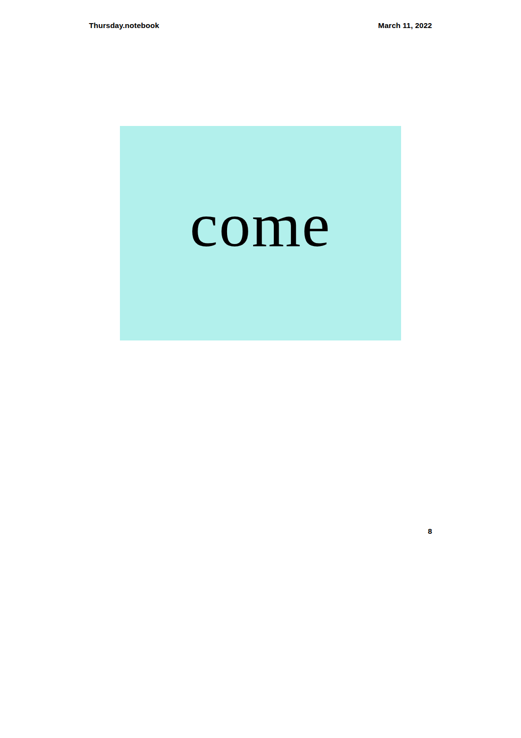Thursday.notebook
March 11, 2022
come
8